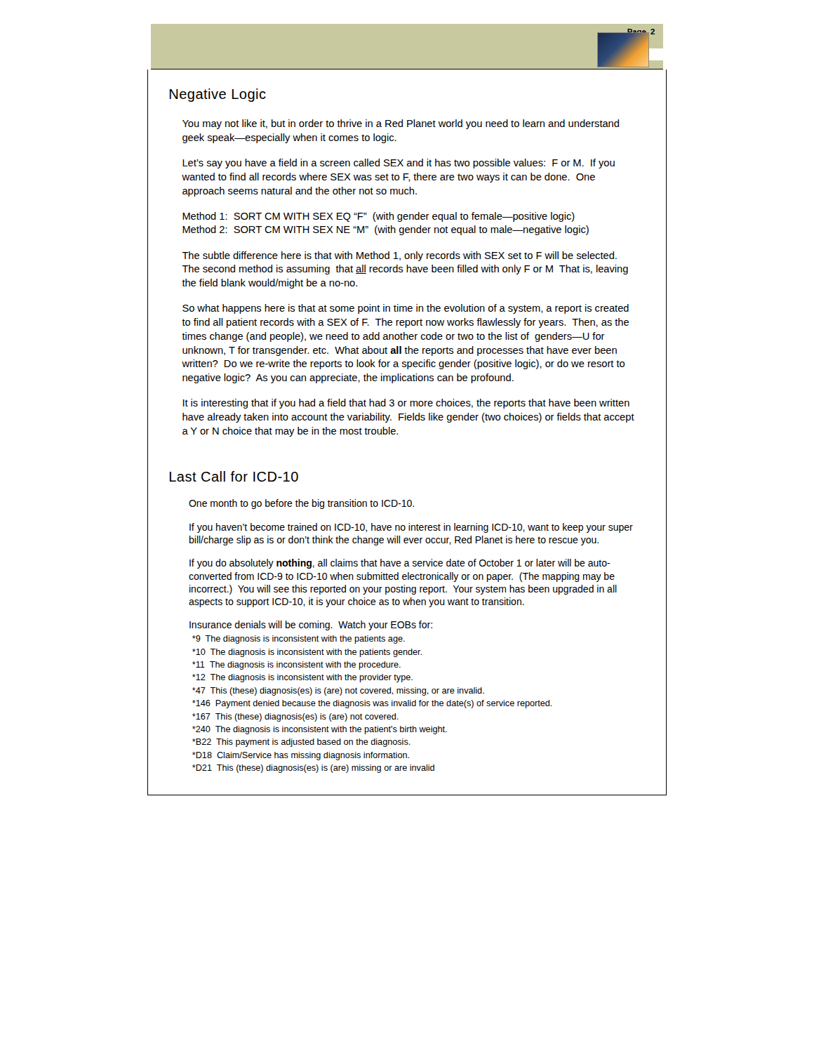Page 2
Negative Logic
You may not like it, but in order to thrive in a Red Planet world you need to learn and understand geek speak—especially when it comes to logic.
Let’s say you have a field in a screen called SEX and it has two possible values: F or M. If you wanted to find all records where SEX was set to F, there are two ways it can be done. One approach seems natural and the other not so much.
Method 1: SORT CM WITH SEX EQ “F” (with gender equal to female—positive logic)
Method 2: SORT CM WITH SEX NE “M” (with gender not equal to male—negative logic)
The subtle difference here is that with Method 1, only records with SEX set to F will be selected. The second method is assuming that all records have been filled with only F or M That is, leaving the field blank would/might be a no-no.
So what happens here is that at some point in time in the evolution of a system, a report is created to find all patient records with a SEX of F. The report now works flawlessly for years. Then, as the times change (and people), we need to add another code or two to the list of genders—U for unknown, T for transgender. etc. What about all the reports and processes that have ever been written? Do we re-write the reports to look for a specific gender (positive logic), or do we resort to negative logic? As you can appreciate, the implications can be profound.
It is interesting that if you had a field that had 3 or more choices, the reports that have been written have already taken into account the variability. Fields like gender (two choices) or fields that accept a Y or N choice that may be in the most trouble.
Last Call for ICD-10
One month to go before the big transition to ICD-10.
If you haven’t become trained on ICD-10, have no interest in learning ICD-10, want to keep your super bill/charge slip as is or don’t think the change will ever occur, Red Planet is here to rescue you.
If you do absolutely nothing, all claims that have a service date of October 1 or later will be auto-converted from ICD-9 to ICD-10 when submitted electronically or on paper. (The mapping may be incorrect.) You will see this reported on your posting report. Your system has been upgraded in all aspects to support ICD-10, it is your choice as to when you want to transition.
Insurance denials will be coming. Watch your EOBs for:
*9 The diagnosis is inconsistent with the patients age.
*10 The diagnosis is inconsistent with the patients gender.
*11 The diagnosis is inconsistent with the procedure.
*12 The diagnosis is inconsistent with the provider type.
*47 This (these) diagnosis(es) is (are) not covered, missing, or are invalid.
*146 Payment denied because the diagnosis was invalid for the date(s) of service reported.
*167 This (these) diagnosis(es) is (are) not covered.
*240 The diagnosis is inconsistent with the patient's birth weight.
*B22 This payment is adjusted based on the diagnosis.
*D18 Claim/Service has missing diagnosis information.
*D21 This (these) diagnosis(es) is (are) missing or are invalid